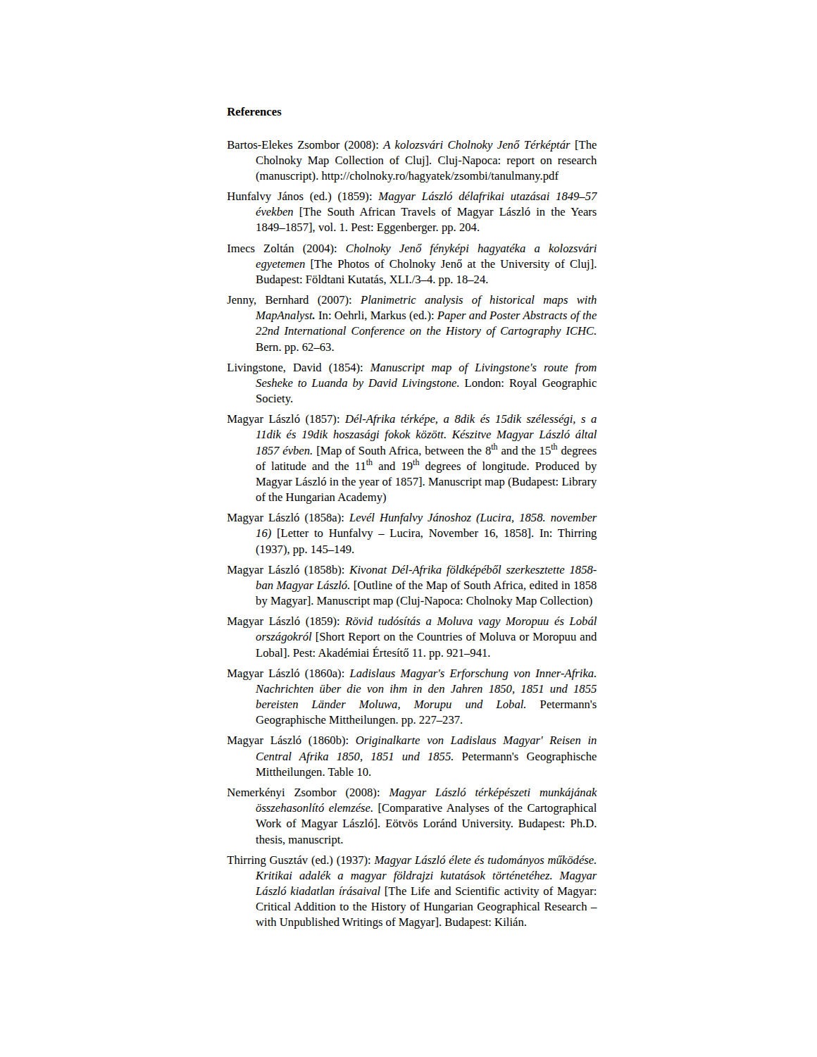References
Bartos-Elekes Zsombor (2008): A kolozsvári Cholnoky Jenő Térképtár [The Cholnoky Map Collection of Cluj]. Cluj-Napoca: report on research (manuscript). http://cholnoky.ro/hagyatek/zsombi/tanulmany.pdf
Hunfalvy János (ed.) (1859): Magyar László délafrikai utazásai 1849–57 években [The South African Travels of Magyar László in the Years 1849–1857], vol. 1. Pest: Eggenberger. pp. 204.
Imecs Zoltán (2004): Cholnoky Jenő fényképi hagyatéka a kolozsvári egyetemen [The Photos of Cholnoky Jenő at the University of Cluj]. Budapest: Földtani Kutatás, XLI./3–4. pp. 18–24.
Jenny, Bernhard (2007): Planimetric analysis of historical maps with MapAnalyst. In: Oehrli, Markus (ed.): Paper and Poster Abstracts of the 22nd International Conference on the History of Cartography ICHC. Bern. pp. 62–63.
Livingstone, David (1854): Manuscript map of Livingstone's route from Sesheke to Luanda by David Livingstone. London: Royal Geographic Society.
Magyar László (1857): Dél-Afrika térképe, a 8dik és 15dik szélességi, s a 11dik és 19dik hoszasági fokok között. Készitve Magyar László által 1857 évben. [Map of South Africa, between the 8th and the 15th degrees of latitude and the 11th and 19th degrees of longitude. Produced by Magyar László in the year of 1857]. Manuscript map (Budapest: Library of the Hungarian Academy)
Magyar László (1858a): Levél Hunfalvy Jánoshoz (Lucira, 1858. november 16) [Letter to Hunfalvy – Lucira, November 16, 1858]. In: Thirring (1937), pp. 145–149.
Magyar László (1858b): Kivonat Dél-Afrika földképéből szerkesztette 1858-ban Magyar László. [Outline of the Map of South Africa, edited in 1858 by Magyar]. Manuscript map (Cluj-Napoca: Cholnoky Map Collection)
Magyar László (1859): Rövid tudósítás a Moluva vagy Moropuu és Lobál országokról [Short Report on the Countries of Moluva or Moropuu and Lobal]. Pest: Akadémiai Értesítő 11. pp. 921–941.
Magyar László (1860a): Ladislaus Magyar's Erforschung von Inner-Afrika. Nachrichten über die von ihm in den Jahren 1850, 1851 und 1855 bereisten Länder Moluwa, Morupu und Lobal. Petermann's Geographische Mittheilungen. pp. 227–237.
Magyar László (1860b): Originalkarte von Ladislaus Magyar' Reisen in Central Afrika 1850, 1851 und 1855. Petermann's Geographische Mittheilungen. Table 10.
Nemerkényi Zsombor (2008): Magyar László térképészeti munkájának összehasonlító elemzése. [Comparative Analyses of the Cartographical Work of Magyar László]. Eötvös Loránd University. Budapest: Ph.D. thesis, manuscript.
Thirring Gusztáv (ed.) (1937): Magyar László élete és tudományos működése. Kritikai adalék a magyar földrajzi kutatások történetéhez. Magyar László kiadatlan írásaival [The Life and Scientific activity of Magyar: Critical Addition to the History of Hungarian Geographical Research – with Unpublished Writings of Magyar]. Budapest: Kilián.